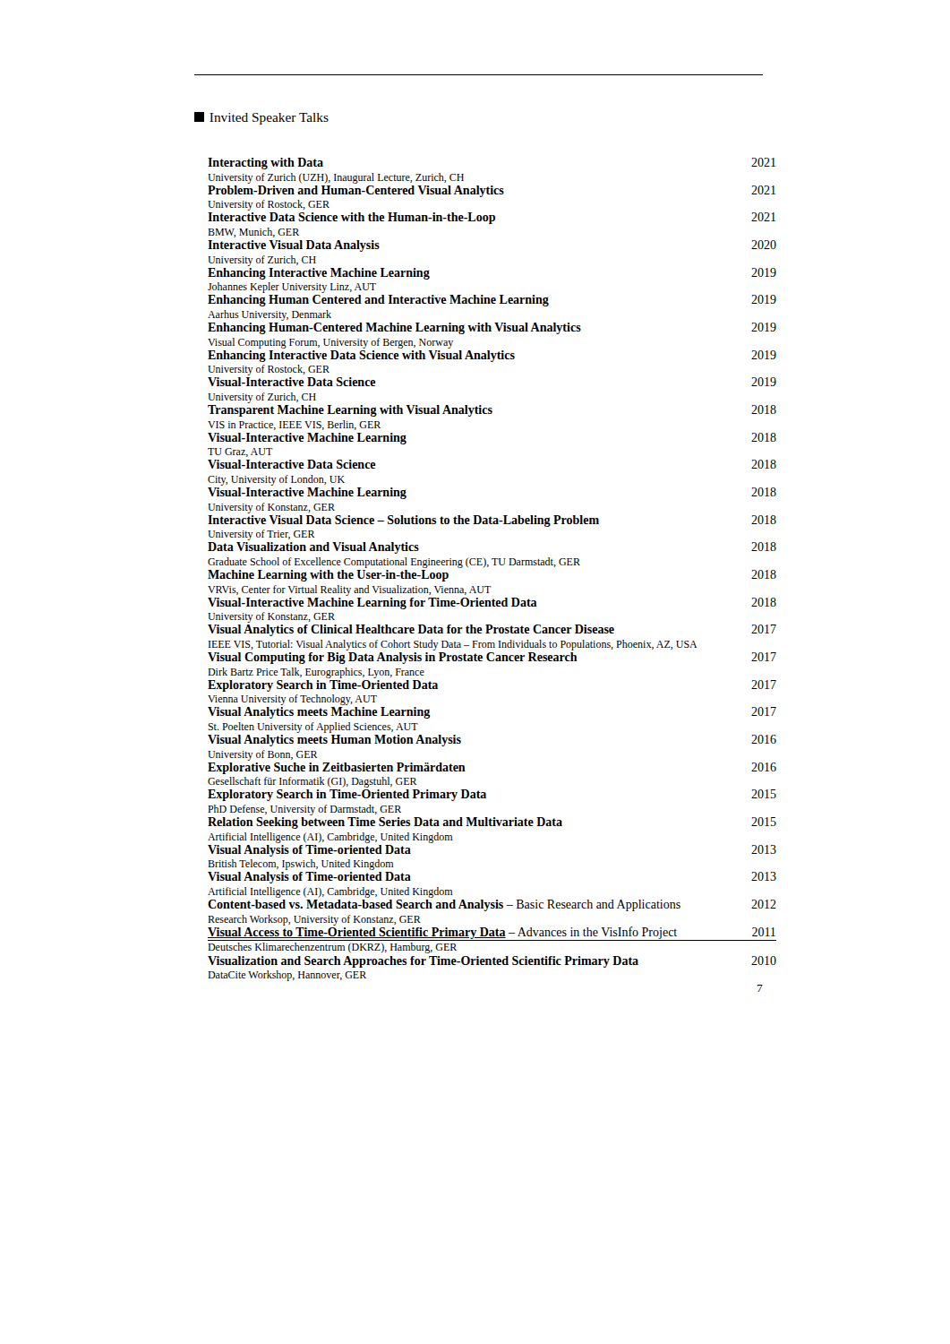Invited Speaker Talks
| Interacting with Data | 2021 |
| University of Zurich (UZH), Inaugural Lecture, Zurich, CH |
| Problem-Driven and Human-Centered Visual Analytics | 2021 |
| University of Rostock, GER |
| Interactive Data Science with the Human-in-the-Loop | 2021 |
| BMW, Munich, GER |
| Interactive Visual Data Analysis | 2020 |
| University of Zurich, CH |
| Enhancing Interactive Machine Learning | 2019 |
| Johannes Kepler University Linz, AUT |
| Enhancing Human Centered and Interactive Machine Learning | 2019 |
| Aarhus University, Denmark |
| Enhancing Human-Centered Machine Learning with Visual Analytics | 2019 |
| Visual Computing Forum, University of Bergen, Norway |
| Enhancing Interactive Data Science with Visual Analytics | 2019 |
| University of Rostock, GER |
| Visual-Interactive Data Science | 2019 |
| University of Zurich, CH |
| Transparent Machine Learning with Visual Analytics | 2018 |
| VIS in Practice, IEEE VIS, Berlin, GER |
| Visual-Interactive Machine Learning | 2018 |
| TU Graz, AUT |
| Visual-Interactive Data Science | 2018 |
| City, University of London, UK |
| Visual-Interactive Machine Learning | 2018 |
| University of Konstanz, GER |
| Interactive Visual Data Science – Solutions to the Data-Labeling Problem | 2018 |
| University of Trier, GER |
| Data Visualization and Visual Analytics | 2018 |
| Graduate School of Excellence Computational Engineering (CE), TU Darmstadt, GER |
| Machine Learning with the User-in-the-Loop | 2018 |
| VRVis, Center for Virtual Reality and Visualization, Vienna, AUT |
| Visual-Interactive Machine Learning for Time-Oriented Data | 2018 |
| University of Konstanz, GER |
| Visual Analytics of Clinical Healthcare Data for the Prostate Cancer Disease | 2017 |
| IEEE VIS, Tutorial: Visual Analytics of Cohort Study Data – From Individuals to Populations, Phoenix, AZ, USA |
| Visual Computing for Big Data Analysis in Prostate Cancer Research | 2017 |
| Dirk Bartz Price Talk, Eurographics, Lyon, France |
| Exploratory Search in Time-Oriented Data | 2017 |
| Vienna University of Technology, AUT |
| Visual Analytics meets Machine Learning | 2017 |
| St. Poelten University of Applied Sciences, AUT |
| Visual Analytics meets Human Motion Analysis | 2016 |
| University of Bonn, GER |
| Explorative Suche in Zeitbasierten Primärdaten | 2016 |
| Gesellschaft für Informatik (GI), Dagstuhl, GER |
| Exploratory Search in Time-Oriented Primary Data | 2015 |
| PhD Defense, University of Darmstadt, GER |
| Relation Seeking between Time Series Data and Multivariate Data | 2015 |
| Artificial Intelligence (AI), Cambridge, United Kingdom |
| Visual Analysis of Time-oriented Data | 2013 |
| British Telecom, Ipswich, United Kingdom |
| Visual Analysis of Time-oriented Data | 2013 |
| Artificial Intelligence (AI), Cambridge, United Kingdom |
| Content-based vs. Metadata-based Search and Analysis – Basic Research and Applications | 2012 |
| Research Worksop, University of Konstanz, GER |
| Visual Access to Time-Oriented Scientific Primary Data – Advances in the VisInfo Project | 2011 |
| Deutsches Klimarechenzentrum (DKRZ), Hamburg, GER |
| Visualization and Search Approaches for Time-Oriented Scientific Primary Data | 2010 |
| DataCite Workshop, Hannover, GER |
7